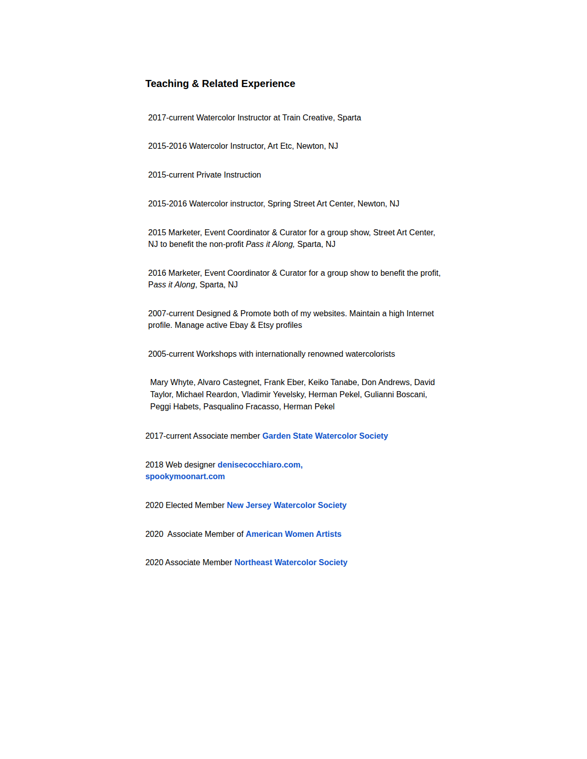Teaching & Related Experience
2017-current Watercolor Instructor at Train Creative, Sparta
2015-2016 Watercolor Instructor, Art Etc, Newton, NJ
2015-current Private Instruction
2015-2016 Watercolor instructor, Spring Street Art Center, Newton, NJ
2015 Marketer, Event Coordinator & Curator for a group show, Street Art Center, NJ to benefit the non-profit Pass it Along, Sparta, NJ
2016 Marketer, Event Coordinator & Curator for a group show to benefit the profit, Pass it Along, Sparta, NJ
2007-current Designed & Promote both of my websites. Maintain a high Internet profile. Manage active Ebay & Etsy profiles
2005-current Workshops with internationally renowned watercolorists
Mary Whyte, Alvaro Castegnet, Frank Eber, Keiko Tanabe, Don Andrews, David Taylor, Michael Reardon, Vladimir Yevelsky, Herman Pekel, Gulianni Boscani, Peggi Habets, Pasqualino Fracasso, Herman Pekel
2017-current Associate member Garden State Watercolor Society
2018 Web designer denisecocchiaro.com, spookymoonart.com
2020 Elected Member New Jersey Watercolor Society
2020 Associate Member of American Women Artists
2020 Associate Member Northeast Watercolor Society